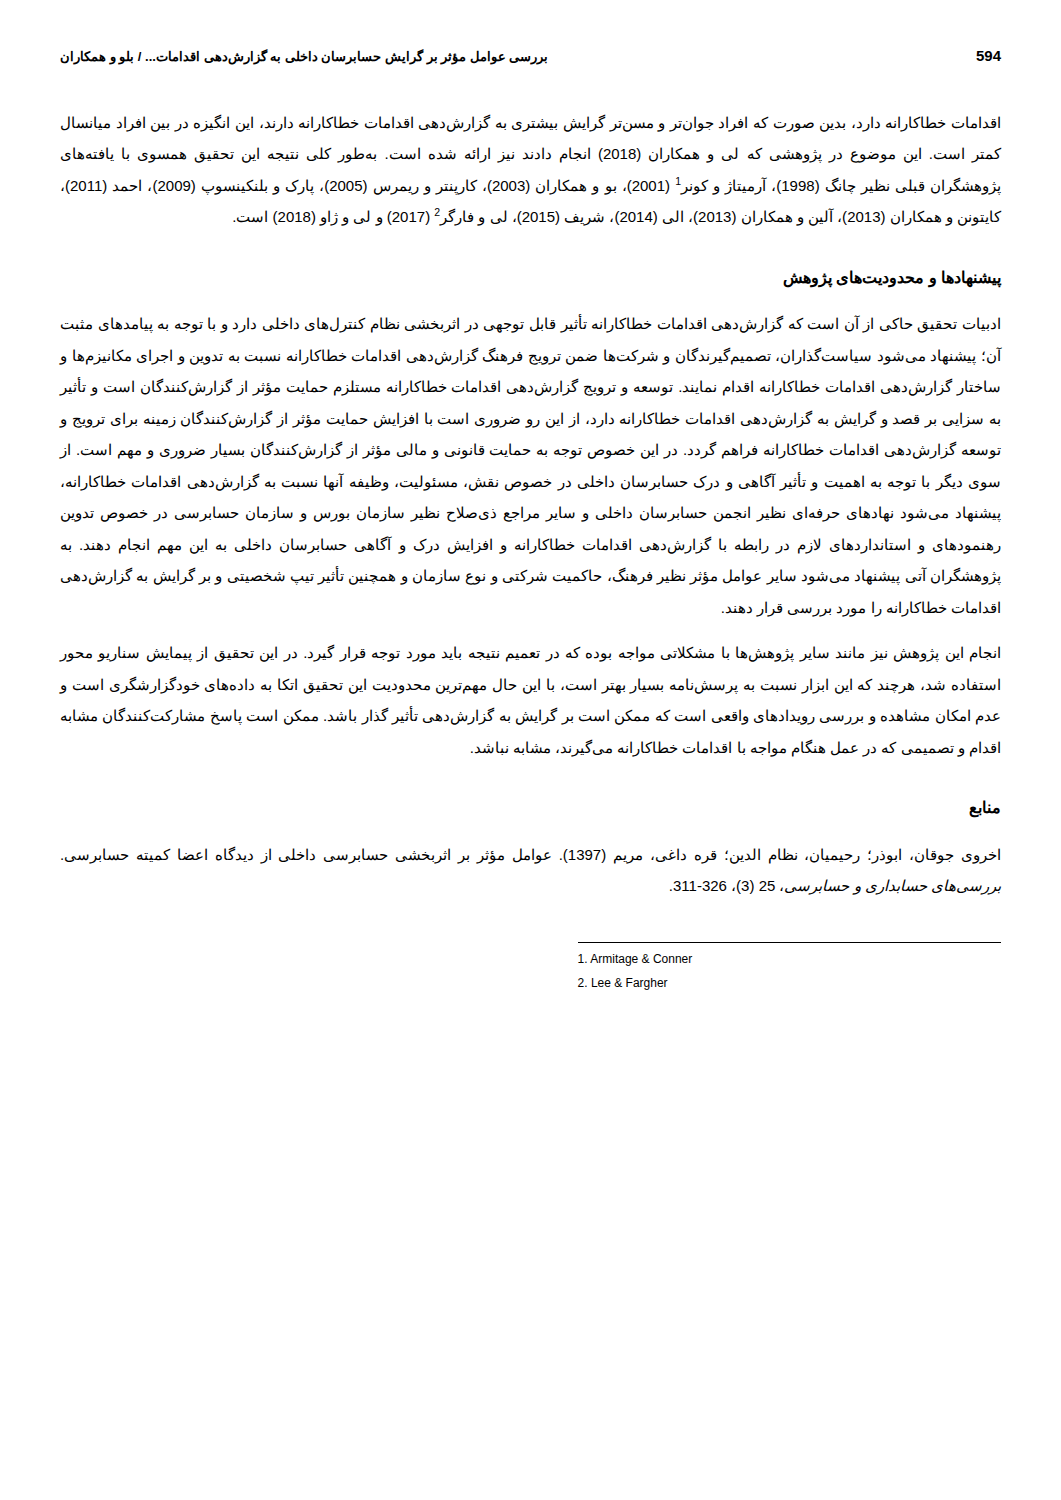594 بررسی عوامل مؤثر بر گرایش حسابرسان داخلی به گزارش‌دهی اقدامات... / بلو و همکاران
اقدامات خطاکارانه دارد، بدین صورت که افراد جوان‌تر و مسن‌تر گرایش بیشتری به گزارش‌دهی اقدامات خطاکارانه دارند، این انگیزه در بین افراد میانسال کمتر است. این موضوع در پژوهشی که لی و همکاران (2018) انجام دادند نیز ارائه شده است. به‌طور کلی نتیجه این تحقیق همسوی با یافته‌های پژوهشگران قبلی نظیر چانگ (1998)، آرمیتاژ و کونر1 (2001)، بو و همکاران (2003)، کارپنتر و ریمرس (2005)، پارک و بلنکینسوپ (2009)، احمد (2011)، کایتونن و همکاران (2013)، آلین و همکاران (2013)، الی (2014)، شریف (2015)، لی و فارگر2 (2017) و لی و ژاو (2018) است.
پیشنهادها و محدودیت‌های پژوهش
ادبیات تحقیق حاکی از آن است که گزارش‌دهی اقدامات خطاکارانه تأثیر قابل توجهی در اثربخشی نظام کنترل‌های داخلی دارد و با توجه به پیامدهای مثبت آن؛ پیشنهاد می‌شود سیاست‌گذاران، تصمیم‌گیرندگان و شرکت‌ها ضمن ترویج فرهنگ گزارش‌دهی اقدامات خطاکارانه نسبت به تدوین و اجرای مکانیزم‌ها و ساختار گزارش‌دهی اقدامات خطاکارانه اقدام نمایند. توسعه و ترویج گزارش‌دهی اقدامات خطاکارانه مستلزم حمایت مؤثر از گزارش‌کنندگان است و تأثیر به سزایی بر قصد و گرایش به گزارش‌دهی اقدامات خطاکارانه دارد، از این رو ضروری است با افزایش حمایت مؤثر از گزارش‌کنندگان زمینه برای ترویج و توسعه گزارش‌دهی اقدامات خطاکارانه فراهم گردد. در این خصوص توجه به حمایت قانونی و مالی مؤثر از گزارش‌کنندگان بسیار ضروری و مهم است. از سوی دیگر با توجه به اهمیت و تأثیر آگاهی و درک حسابرسان داخلی در خصوص نقش، مسئولیت، وظیفه آنها نسبت به گزارش‌دهی اقدامات خطاکارانه، پیشنهاد می‌شود نهادهای حرفه‌ای نظیر انجمن حسابرسان داخلی و سایر مراجع ذی‌صلاح نظیر سازمان بورس و سازمان حسابرسی در خصوص تدوین رهنمودهای و استانداردهای لازم در رابطه با گزارش‌دهی اقدامات خطاکارانه و افزایش درک و آگاهی حسابرسان داخلی به این مهم انجام دهند. به پژوهشگران آتی پیشنهاد می‌شود سایر عوامل مؤثر نظیر فرهنگ، حاکمیت شرکتی و نوع سازمان و همچنین تأثیر تیپ شخصیتی و بر گرایش به گزارش‌دهی اقدامات خطاکارانه را مورد بررسی قرار دهند.
انجام این پژوهش نیز مانند سایر پژوهش‌ها با مشکلاتی مواجه بوده که در تعمیم نتیجه باید مورد توجه قرار گیرد. در این تحقیق از پیمایش سناریو محور استفاده شد، هرچند که این ابزار نسبت به پرسش‌نامه بسیار بهتر است، با این حال مهم‌ترین محدودیت این تحقیق اتکا به داده‌های خودگزارشگری است و عدم امکان مشاهده و بررسی رویدادهای واقعی است که ممکن است بر گرایش به گزارش‌دهی تأثیر گذار باشد. ممکن است پاسخ مشارکت‌کنندگان مشابه اقدام و تصمیمی که در عمل هنگام مواجه با اقدامات خطاکارانه می‌گیرند، مشابه نباشد.
منابع
اخروی جوقان، ابوذر؛ رحیمیان، نظام الدین؛ قره داغی، مریم (1397). عوامل مؤثر بر اثربخشی حسابرسی داخلی از دیدگاه اعضا کمیته حسابرسی. بررسی‌های حسابداری و حسابرسی، 25 (3)، 326-311.
1. Armitage & Conner
2. Lee & Fargher